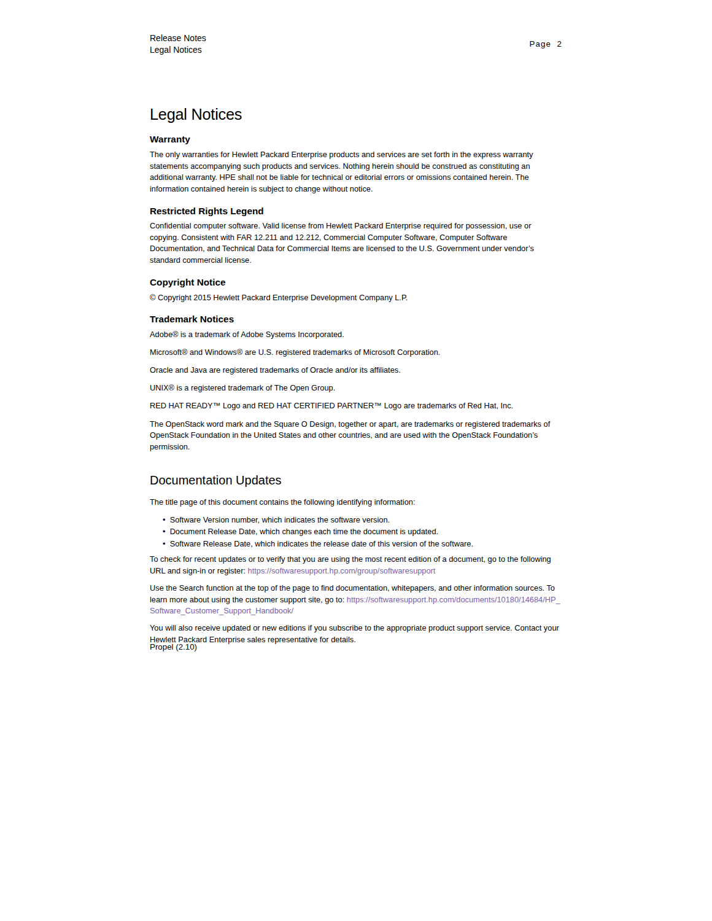Release Notes
Legal Notices
Page 2
Legal Notices
Warranty
The only warranties for Hewlett Packard Enterprise products and services are set forth in the express warranty statements accompanying such products and services. Nothing herein should be construed as constituting an additional warranty. HPE shall not be liable for technical or editorial errors or omissions contained herein. The information contained herein is subject to change without notice.
Restricted Rights Legend
Confidential computer software. Valid license from Hewlett Packard Enterprise required for possession, use or copying. Consistent with FAR 12.211 and 12.212, Commercial Computer Software, Computer Software Documentation, and Technical Data for Commercial Items are licensed to the U.S. Government under vendor’s standard commercial license.
Copyright Notice
© Copyright 2015 Hewlett Packard Enterprise Development Company L.P.
Trademark Notices
Adobe® is a trademark of Adobe Systems Incorporated.
Microsoft® and Windows® are U.S. registered trademarks of Microsoft Corporation.
Oracle and Java are registered trademarks of Oracle and/or its affiliates.
UNIX® is a registered trademark of The Open Group.
RED HAT READY™ Logo and RED HAT CERTIFIED PARTNER™ Logo are trademarks of Red Hat, Inc.
The OpenStack word mark and the Square O Design, together or apart, are trademarks or registered trademarks of OpenStack Foundation in the United States and other countries, and are used with the OpenStack Foundation’s permission.
Documentation Updates
The title page of this document contains the following identifying information:
Software Version number, which indicates the software version.
Document Release Date, which changes each time the document is updated.
Software Release Date, which indicates the release date of this version of the software.
To check for recent updates or to verify that you are using the most recent edition of a document, go to the following URL and sign-in or register: https://softwaresupport.hp.com/group/softwaresupport
Use the Search function at the top of the page to find documentation, whitepapers, and other information sources. To learn more about using the customer support site, go to: https://softwaresupport.hp.com/documents/10180/14684/HP_Software_Customer_Support_Handbook/
You will also receive updated or new editions if you subscribe to the appropriate product support service. Contact your Hewlett Packard Enterprise sales representative for details.
Propel (2.10)